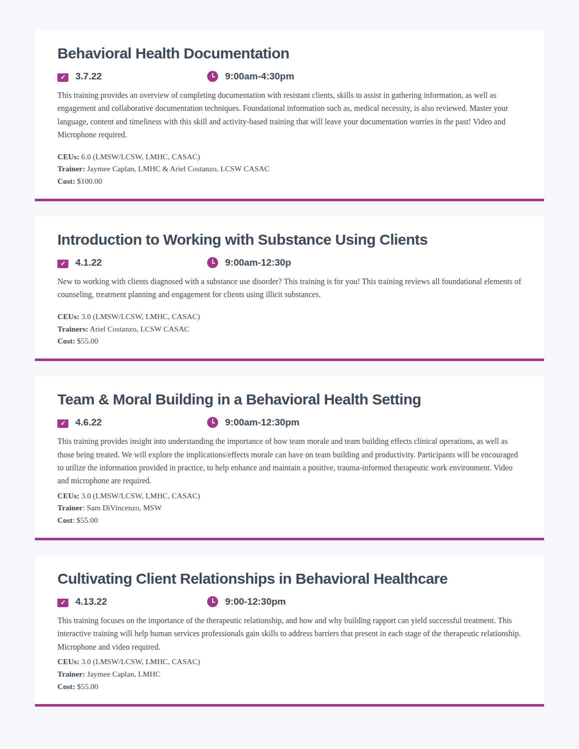Behavioral Health Documentation
3.7.22 9:00am-4:30pm
This training provides an overview of completing documentation with resistant clients, skills to assist in gathering information, as well as engagement and collaborative documentation techniques. Foundational information such as, medical necessity, is also reviewed. Master your language, content and timeliness with this skill and activity-based training that will leave your documentation worries in the past! Video and Microphone required.
CEUs: 6.0 (LMSW/LCSW, LMHC, CASAC)
Trainer: Jaymee Caplan, LMHC & Ariel Costanzo, LCSW CASAC
Cost: $100.00
Introduction to Working with Substance Using Clients
4.1.22 9:00am-12:30p
New to working with clients diagnosed with a substance use disorder? This training is for you! This training reviews all foundational elements of counseling, treatment planning and engagement for clients using illicit substances.
CEUs: 3.0 (LMSW/LCSW, LMHC, CASAC)
Trainers: Ariel Costanzo, LCSW CASAC
Cost: $55.00
Team & Moral Building in a Behavioral Health Setting
4.6.22 9:00am-12:30pm
This training provides insight into understanding the importance of how team morale and team building effects clinical operations, as well as those being treated. We will explore the implications/effects morale can have on team building and productivity. Participants will be encouraged to utilize the information provided in practice, to help enhance and maintain a positive, trauma-informed therapeutic work environment. Video and microphone are required.
CEUs: 3.0 (LMSW/LCSW, LMHC, CASAC)
Trainer: Sam DiVincenzo, MSW
Cost: $55.00
Cultivating Client Relationships in Behavioral Healthcare
4.13.22 9:00-12:30pm
This training focuses on the importance of the therapeutic relationship, and how and why building rapport can yield successful treatment. This interactive training will help human services professionals gain skills to address barriers that present in each stage of the therapeutic relationship. Microphone and video required.
CEUs: 3.0 (LMSW/LCSW, LMHC, CASAC)
Trainer: Jaymee Caplan, LMHC
Cost: $55.00